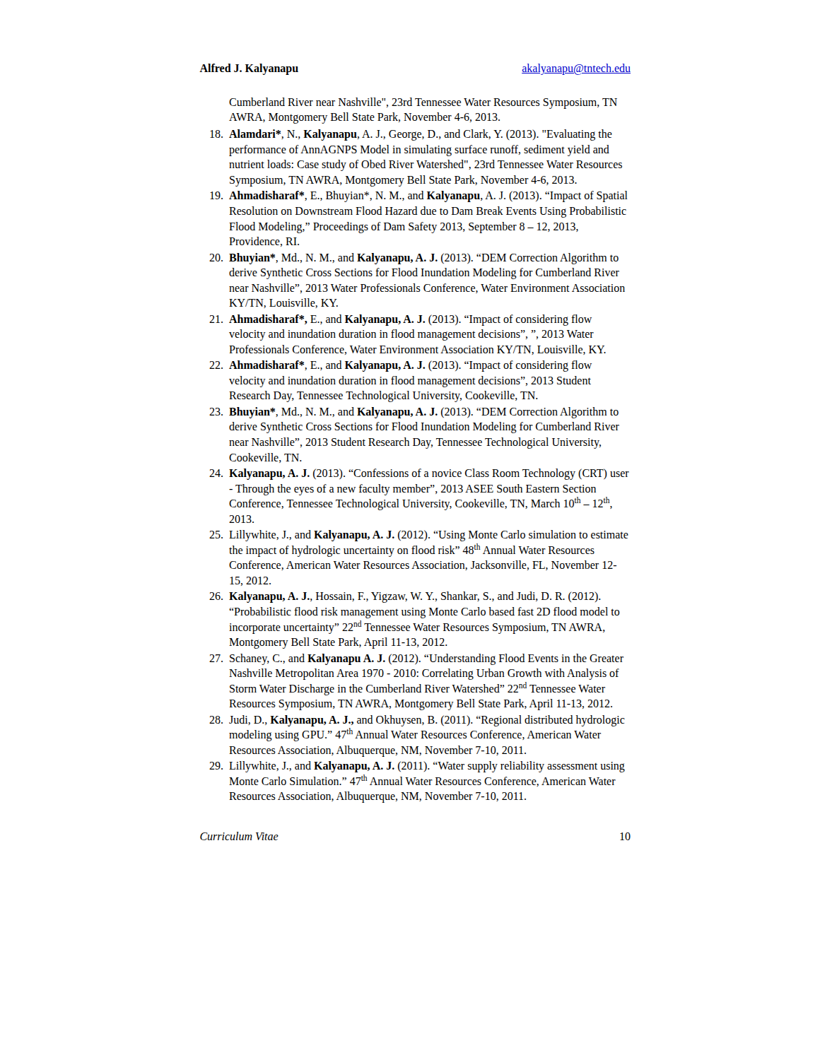Alfred J. Kalyanapu akalyanapu@tntech.edu
Cumberland River near Nashville", 23rd Tennessee Water Resources Symposium, TN AWRA, Montgomery Bell State Park, November 4-6, 2013.
18. Alamdari*, N., Kalyanapu, A. J., George, D., and Clark, Y. (2013). "Evaluating the performance of AnnAGNPS Model in simulating surface runoff, sediment yield and nutrient loads: Case study of Obed River Watershed", 23rd Tennessee Water Resources Symposium, TN AWRA, Montgomery Bell State Park, November 4-6, 2013.
19. Ahmadisharaf*, E., Bhuyian*, N. M., and Kalyanapu, A. J. (2013). “Impact of Spatial Resolution on Downstream Flood Hazard due to Dam Break Events Using Probabilistic Flood Modeling,” Proceedings of Dam Safety 2013, September 8 – 12, 2013, Providence, RI.
20. Bhuyian*, Md., N. M., and Kalyanapu, A. J. (2013). “DEM Correction Algorithm to derive Synthetic Cross Sections for Flood Inundation Modeling for Cumberland River near Nashville”, 2013 Water Professionals Conference, Water Environment Association KY/TN, Louisville, KY.
21. Ahmadisharaf*, E., and Kalyanapu, A. J. (2013). “Impact of considering flow velocity and inundation duration in flood management decisions”, ”, 2013 Water Professionals Conference, Water Environment Association KY/TN, Louisville, KY.
22. Ahmadisharaf*, E., and Kalyanapu, A. J. (2013). “Impact of considering flow velocity and inundation duration in flood management decisions”, 2013 Student Research Day, Tennessee Technological University, Cookeville, TN.
23. Bhuyian*, Md., N. M., and Kalyanapu, A. J. (2013). “DEM Correction Algorithm to derive Synthetic Cross Sections for Flood Inundation Modeling for Cumberland River near Nashville”, 2013 Student Research Day, Tennessee Technological University, Cookeville, TN.
24. Kalyanapu, A. J. (2013). “Confessions of a novice Class Room Technology (CRT) user - Through the eyes of a new faculty member”, 2013 ASEE South Eastern Section Conference, Tennessee Technological University, Cookeville, TN, March 10th – 12th, 2013.
25. Lillywhite, J., and Kalyanapu, A. J. (2012). “Using Monte Carlo simulation to estimate the impact of hydrologic uncertainty on flood risk” 48th Annual Water Resources Conference, American Water Resources Association, Jacksonville, FL, November 12-15, 2012.
26. Kalyanapu, A. J., Hossain, F., Yigzaw, W. Y., Shankar, S., and Judi, D. R. (2012). “Probabilistic flood risk management using Monte Carlo based fast 2D flood model to incorporate uncertainty” 22nd Tennessee Water Resources Symposium, TN AWRA, Montgomery Bell State Park, April 11-13, 2012.
27. Schaney, C., and Kalyanapu A. J. (2012). “Understanding Flood Events in the Greater Nashville Metropolitan Area 1970 - 2010: Correlating Urban Growth with Analysis of Storm Water Discharge in the Cumberland River Watershed” 22nd Tennessee Water Resources Symposium, TN AWRA, Montgomery Bell State Park, April 11-13, 2012.
28. Judi, D., Kalyanapu, A. J., and Okhuysen, B. (2011). “Regional distributed hydrologic modeling using GPU.” 47th Annual Water Resources Conference, American Water Resources Association, Albuquerque, NM, November 7-10, 2011.
29. Lillywhite, J., and Kalyanapu, A. J. (2011). “Water supply reliability assessment using Monte Carlo Simulation.” 47th Annual Water Resources Conference, American Water Resources Association, Albuquerque, NM, November 7-10, 2011.
Curriculum Vitae 10